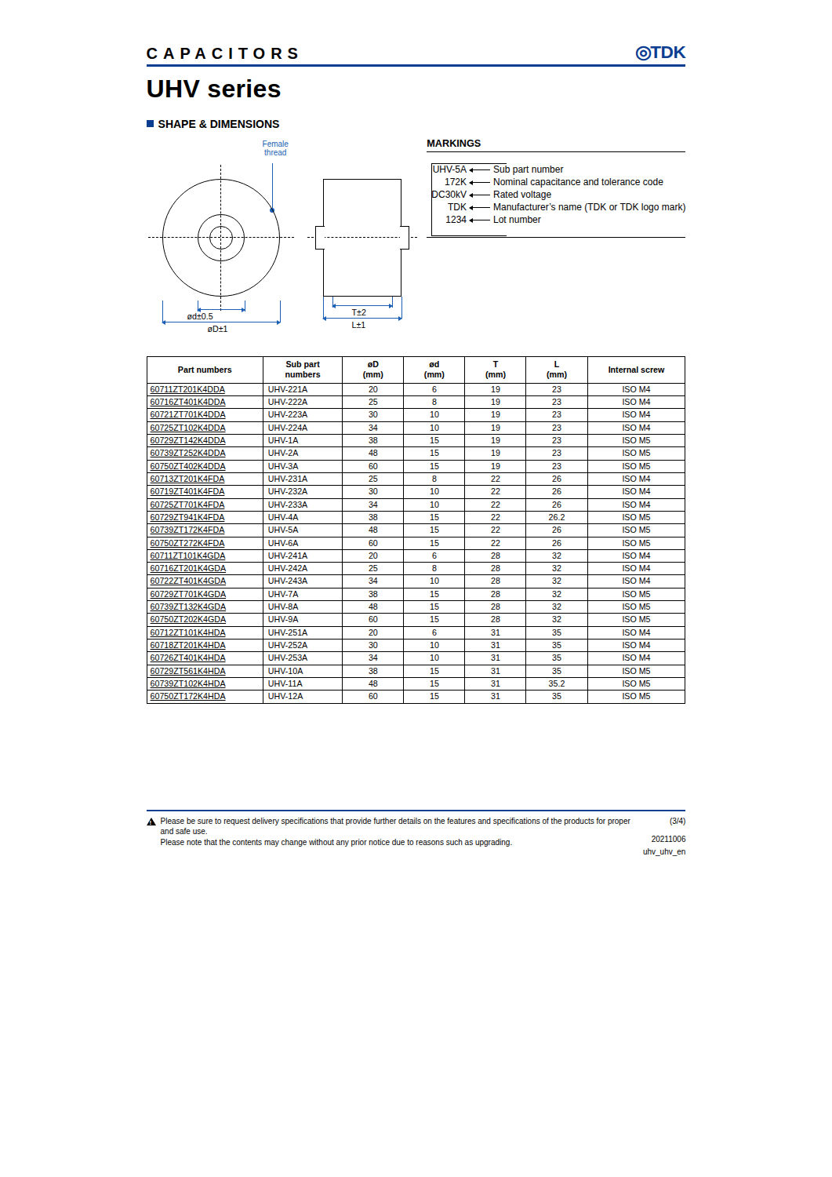CAPACITORS
◎TDK
UHV series
SHAPE & DIMENSIONS
Female
thread
ød±0.5
øD±1
T±2
L±1
MARKINGS
| UHV-5A | | Sub part number |
| 172K | | Nominal capacitance and tolerance code |
| DC30kV | | Rated voltage |
| TDK | | Manufacturer’s name (TDK or TDK logo mark) |
| 1234 | | Lot number |
| Part numbers | Sub part numbers | øD (mm) | ød (mm) | T (mm) | L (mm) | Internal screw |
| --- | --- | --- | --- | --- | --- | --- |
| 60711ZT201K4DDA | UHV-221A | 20 | 6 | 19 | 23 | ISO M4 |
| 60716ZT401K4DDA | UHV-222A | 25 | 8 | 19 | 23 | ISO M4 |
| 60721ZT701K4DDA | UHV-223A | 30 | 10 | 19 | 23 | ISO M4 |
| 60725ZT102K4DDA | UHV-224A | 34 | 10 | 19 | 23 | ISO M4 |
| 60729ZT142K4DDA | UHV-1A | 38 | 15 | 19 | 23 | ISO M5 |
| 60739ZT252K4DDA | UHV-2A | 48 | 15 | 19 | 23 | ISO M5 |
| 60750ZT402K4DDA | UHV-3A | 60 | 15 | 19 | 23 | ISO M5 |
| 60713ZT201K4FDA | UHV-231A | 25 | 8 | 22 | 26 | ISO M4 |
| 60719ZT401K4FDA | UHV-232A | 30 | 10 | 22 | 26 | ISO M4 |
| 60725ZT701K4FDA | UHV-233A | 34 | 10 | 22 | 26 | ISO M4 |
| 60729ZT941K4FDA | UHV-4A | 38 | 15 | 22 | 26.2 | ISO M5 |
| 60739ZT172K4FDA | UHV-5A | 48 | 15 | 22 | 26 | ISO M5 |
| 60750ZT272K4FDA | UHV-6A | 60 | 15 | 22 | 26 | ISO M5 |
| 60711ZT101K4GDA | UHV-241A | 20 | 6 | 28 | 32 | ISO M4 |
| 60716ZT201K4GDA | UHV-242A | 25 | 8 | 28 | 32 | ISO M4 |
| 60722ZT401K4GDA | UHV-243A | 34 | 10 | 28 | 32 | ISO M4 |
| 60729ZT701K4GDA | UHV-7A | 38 | 15 | 28 | 32 | ISO M5 |
| 60739ZT132K4GDA | UHV-8A | 48 | 15 | 28 | 32 | ISO M5 |
| 60750ZT202K4GDA | UHV-9A | 60 | 15 | 28 | 32 | ISO M5 |
| 60712ZT101K4HDA | UHV-251A | 20 | 6 | 31 | 35 | ISO M4 |
| 60718ZT201K4HDA | UHV-252A | 30 | 10 | 31 | 35 | ISO M4 |
| 60726ZT401K4HDA | UHV-253A | 34 | 10 | 31 | 35 | ISO M4 |
| 60729ZT561K4HDA | UHV-10A | 38 | 15 | 31 | 35 | ISO M5 |
| 60739ZT102K4HDA | UHV-11A | 48 | 15 | 31 | 35.2 | ISO M5 |
| 60750ZT172K4HDA | UHV-12A | 60 | 15 | 31 | 35 | ISO M5 |
Please be sure to request delivery specifications that provide further details on the features and specifications of the products for proper and safe use.
Please note that the contents may change without any prior notice due to reasons such as upgrading.
(3/4)
20211006
uhv_uhv_en